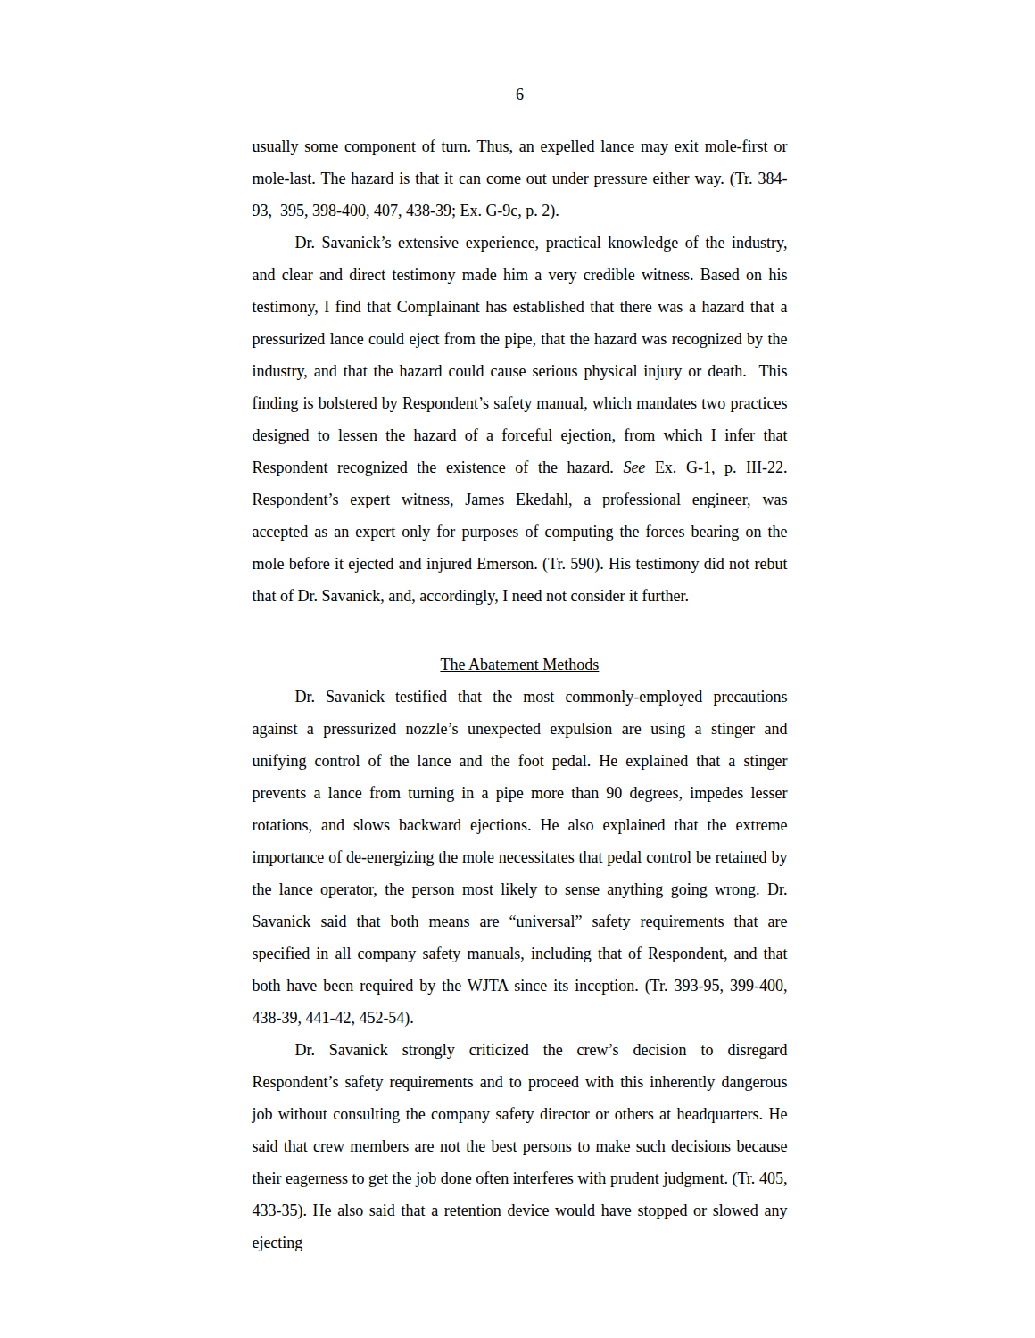6
usually some component of turn. Thus, an expelled lance may exit mole-first or mole-last. The hazard is that it can come out under pressure either way. (Tr. 384-93, 395, 398-400, 407, 438-39; Ex. G-9c, p. 2).
Dr. Savanick’s extensive experience, practical knowledge of the industry, and clear and direct testimony made him a very credible witness. Based on his testimony, I find that Complainant has established that there was a hazard that a pressurized lance could eject from the pipe, that the hazard was recognized by the industry, and that the hazard could cause serious physical injury or death. This finding is bolstered by Respondent’s safety manual, which mandates two practices designed to lessen the hazard of a forceful ejection, from which I infer that Respondent recognized the existence of the hazard. See Ex. G-1, p. III-22. Respondent’s expert witness, James Ekedahl, a professional engineer, was accepted as an expert only for purposes of computing the forces bearing on the mole before it ejected and injured Emerson. (Tr. 590). His testimony did not rebut that of Dr. Savanick, and, accordingly, I need not consider it further.
The Abatement Methods
Dr. Savanick testified that the most commonly-employed precautions against a pressurized nozzle’s unexpected expulsion are using a stinger and unifying control of the lance and the foot pedal. He explained that a stinger prevents a lance from turning in a pipe more than 90 degrees, impedes lesser rotations, and slows backward ejections. He also explained that the extreme importance of de-energizing the mole necessitates that pedal control be retained by the lance operator, the person most likely to sense anything going wrong. Dr. Savanick said that both means are “universal” safety requirements that are specified in all company safety manuals, including that of Respondent, and that both have been required by the WJTA since its inception. (Tr. 393-95, 399-400, 438-39, 441-42, 452-54).
Dr. Savanick strongly criticized the crew’s decision to disregard Respondent’s safety requirements and to proceed with this inherently dangerous job without consulting the company safety director or others at headquarters. He said that crew members are not the best persons to make such decisions because their eagerness to get the job done often interferes with prudent judgment. (Tr. 405, 433-35). He also said that a retention device would have stopped or slowed any ejecting